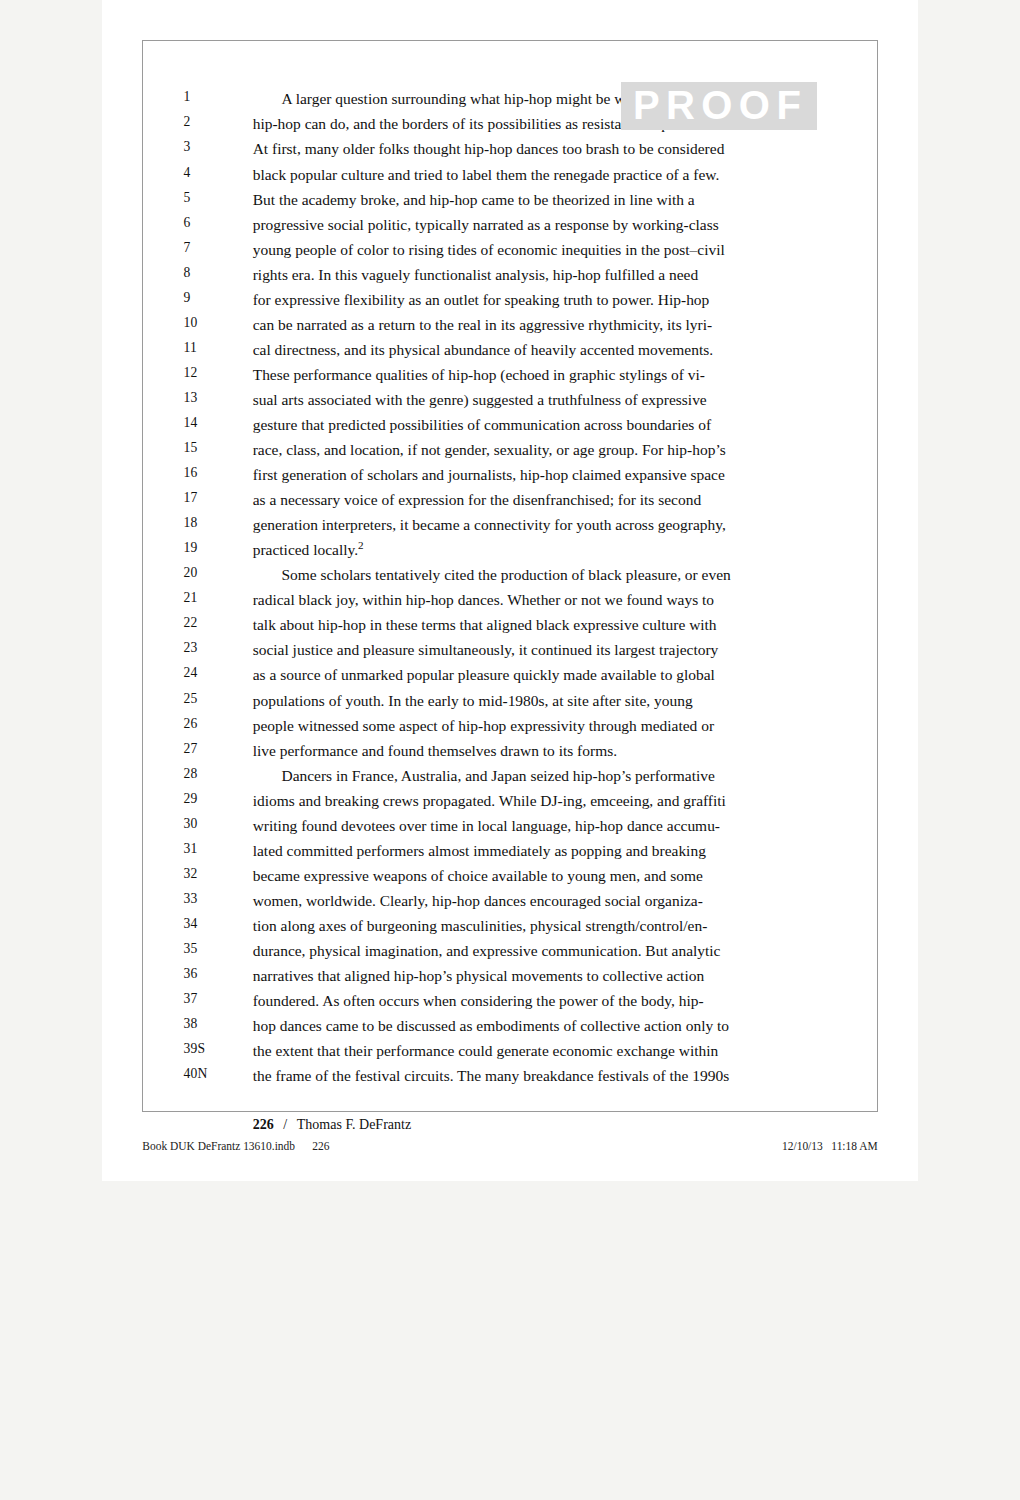PROOF
1 A larger question surrounding what hip-hop might be wonders at what
2hip-hop can do, and the borders of its possibilities as resistance expression.
3 At first, many older folks thought hip-hop dances too brash to be considered
4black popular culture and tried to label them the renegade practice of a few.
5 But the academy broke, and hip-hop came to be theorized in line with a
6progressive social politic, typically narrated as a response by working-class
7young people of color to rising tides of economic inequities in the post–civil
8rights era. In this vaguely functionalist analysis, hip-hop fulfilled a need
9for expressive flexibility as an outlet for speaking truth to power. Hip-hop
10can be narrated as a return to the real in its aggressive rhythmicity, its lyri-
11cal directness, and its physical abundance of heavily accented movements.
12 These performance qualities of hip-hop (echoed in graphic stylings of vi-
13sual arts associated with the genre) suggested a truthfulness of expressive
14gesture that predicted possibilities of communication across boundaries of
15race, class, and location, if not gender, sexuality, or age group. For hip-hop’s
16first generation of scholars and journalists, hip-hop claimed expansive space
17as a necessary voice of expression for the disenfranchised; for its second
18generation interpreters, it became a connectivity for youth across geography,
19practiced locally.2
20 Some scholars tentatively cited the production of black pleasure, or even
21radical black joy, within hip-hop dances. Whether or not we found ways to
22talk about hip-hop in these terms that aligned black expressive culture with
23social justice and pleasure simultaneously, it continued its largest trajectory
24as a source of unmarked popular pleasure quickly made available to global
25populations of youth. In the early to mid-1980s, at site after site, young
26people witnessed some aspect of hip-hop expressivity through mediated or
27live performance and found themselves drawn to its forms.
28 Dancers in France, Australia, and Japan seized hip-hop’s performative
29idioms and breaking crews propagated. While DJ-ing, emceeing, and graffiti
30writing found devotees over time in local language, hip-hop dance accumu-
31lated committed performers almost immediately as popping and breaking
32became expressive weapons of choice available to young men, and some
33women, worldwide. Clearly, hip-hop dances encouraged social organiza-
34tion along axes of burgeoning masculinities, physical strength/control/en-
35durance, physical imagination, and expressive communication. But analytic
36narratives that aligned hip-hop’s physical movements to collective action
37foundered. As often occurs when considering the power of the body, hip-
38hop dances came to be discussed as embodiments of collective action only to
39Sthe extent that their performance could generate economic exchange within
40Nthe frame of the festival circuits. The many breakdance festivals of the 1990s
226/Thomas F. DeFrantz
Book DUK DeFrantz 13610.indb 226
12/10/13 11:18 AM